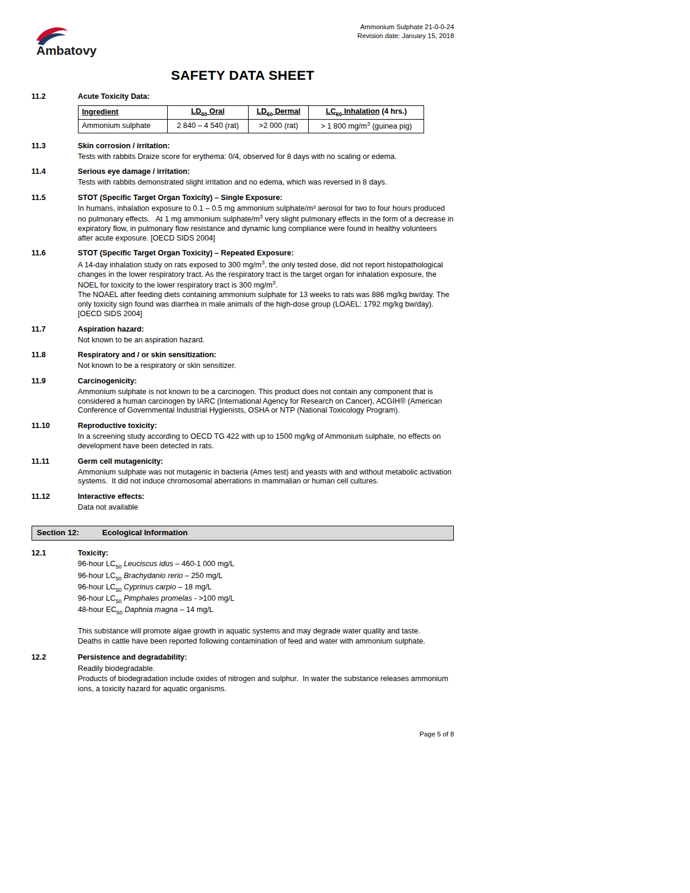Ambatovy
Ammonium Sulphate 21-0-0-24
Revision date: January 15, 2018
SAFETY DATA SHEET
11.2
Acute Toxicity Data:
| Ingredient | LD 50 Oral | LD 50 Dermal | LC 50 Inhalation (4 hrs.) |
| --- | --- | --- | --- |
| Ammonium sulphate | 2 840 – 4 540 (rat) | >2 000 (rat) | > 1 800 mg/m 3 (guinea pig) |
11.3
Skin corrosion / irritation:
Tests with rabbits Draize score for erythema: 0/4, observed for 8 days with no scaling or edema.
11.4
Serious eye damage / irritation:
Tests with rabbits demonstrated slight irritation and no edema, which was reversed in 8 days.
11.5
STOT (Specific Target Organ Toxicity) – Single Exposure:
In humans, inhalation exposure to 0.1 – 0.5 mg ammonium sulphate/m³ aerosol for two to four hours produced no pulmonary effects. At 1 mg ammonium sulphate/m3 very slight pulmonary effects in the form of a decrease in expiratory flow, in pulmonary flow resistance and dynamic lung compliance were found in healthy volunteers after acute exposure. [OECD SIDS 2004]
11.6
STOT (Specific Target Organ Toxicity) – Repeated Exposure:
A 14-day inhalation study on rats exposed to 300 mg/m3, the only tested dose, did not report histopathological changes in the lower respiratory tract. As the respiratory tract is the target organ for inhalation exposure, the NOEL for toxicity to the lower respiratory tract is 300 mg/m3.
The NOAEL after feeding diets containing ammonium sulphate for 13 weeks to rats was 886 mg/kg bw/day. The only toxicity sign found was diarrhea in male animals of the high-dose group (LOAEL: 1792 mg/kg bw/day). [OECD SIDS 2004]
11.7
Aspiration hazard:
Not known to be an aspiration hazard.
11.8
Respiratory and / or skin sensitization:
Not known to be a respiratory or skin sensitizer.
11.9
Carcinogenicity:
Ammonium sulphate is not known to be a carcinogen. This product does not contain any component that is considered a human carcinogen by IARC (International Agency for Research on Cancer), ACGIH® (American Conference of Governmental Industrial Hygienists, OSHA or NTP (National Toxicology Program).
11.10
Reproductive toxicity:
In a screening study according to OECD TG 422 with up to 1500 mg/kg of Ammonium sulphate, no effects on development have been detected in rats.
11.11
Germ cell mutagenicity:
Ammonium sulphate was not mutagenic in bacteria (Ames test) and yeasts with and without metabolic activation systems. It did not induce chromosomal aberrations in mammalian or human cell cultures.
11.12
Interactive effects:
Data not available
Section 12: Ecological Information
12.1
Toxicity:
96-hour LC50 Leuciscus idus – 460-1 000 mg/L
96-hour LC50 Brachydanio rerio – 250 mg/L
96-hour LC50 Cyprinus carpio – 18 mg/L
96-hour LC50 Pimphales promelas - >100 mg/L
48-hour EC50 Daphnia magna – 14 mg/L
This substance will promote algae growth in aquatic systems and may degrade water quality and taste.
Deaths in cattle have been reported following contamination of feed and water with ammonium sulphate.
12.2
Persistence and degradability:
Readily biodegradable.
Products of biodegradation include oxides of nitrogen and sulphur. In water the substance releases ammonium ions, a toxicity hazard for aquatic organisms.
Page 5 of 8